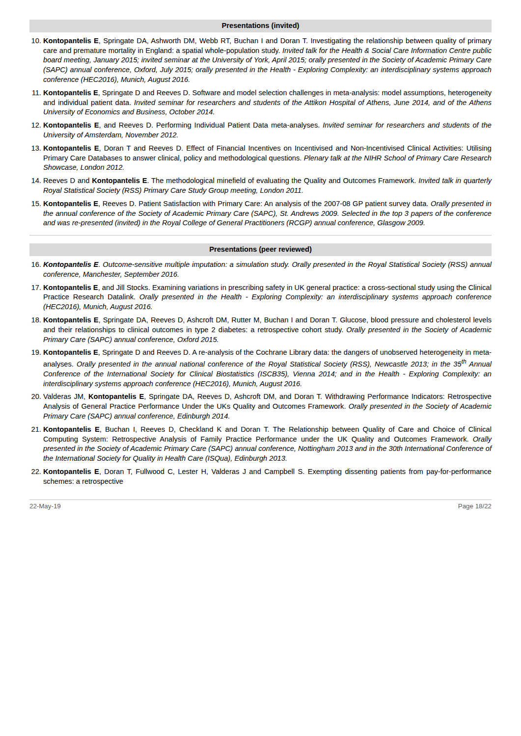Presentations (invited)
Kontopantelis E, Springate DA, Ashworth DM, Webb RT, Buchan I and Doran T. Investigating the relationship between quality of primary care and premature mortality in England: a spatial whole-population study. Invited talk for the Health & Social Care Information Centre public board meeting, January 2015; invited seminar at the University of York, April 2015; orally presented in the Society of Academic Primary Care (SAPC) annual conference, Oxford, July 2015; orally presented in the Health - Exploring Complexity: an interdisciplinary systems approach conference (HEC2016), Munich, August 2016.
Kontopantelis E, Springate D and Reeves D. Software and model selection challenges in meta-analysis: model assumptions, heterogeneity and individual patient data. Invited seminar for researchers and students of the Attikon Hospital of Athens, June 2014, and of the Athens University of Economics and Business, October 2014.
Kontopantelis E, and Reeves D. Performing Individual Patient Data meta-analyses. Invited seminar for researchers and students of the University of Amsterdam, November 2012.
Kontopantelis E, Doran T and Reeves D. Effect of Financial Incentives on Incentivised and Non-Incentivised Clinical Activities: Utilising Primary Care Databases to answer clinical, policy and methodological questions. Plenary talk at the NIHR School of Primary Care Research Showcase, London 2012.
Reeves D and Kontopantelis E. The methodological minefield of evaluating the Quality and Outcomes Framework. Invited talk in quarterly Royal Statistical Society (RSS) Primary Care Study Group meeting, London 2011.
Kontopantelis E, Reeves D. Patient Satisfaction with Primary Care: An analysis of the 2007-08 GP patient survey data. Orally presented in the annual conference of the Society of Academic Primary Care (SAPC), St. Andrews 2009. Selected in the top 3 papers of the conference and was re-presented (invited) in the Royal College of General Practitioners (RCGP) annual conference, Glasgow 2009.
Presentations (peer reviewed)
Kontopantelis E. Outcome-sensitive multiple imputation: a simulation study. Orally presented in the Royal Statistical Society (RSS) annual conference, Manchester, September 2016.
Kontopantelis E, and Jill Stocks. Examining variations in prescribing safety in UK general practice: a cross-sectional study using the Clinical Practice Research Datalink. Orally presented in the Health - Exploring Complexity: an interdisciplinary systems approach conference (HEC2016), Munich, August 2016.
Kontopantelis E, Springate DA, Reeves D, Ashcroft DM, Rutter M, Buchan I and Doran T. Glucose, blood pressure and cholesterol levels and their relationships to clinical outcomes in type 2 diabetes: a retrospective cohort study. Orally presented in the Society of Academic Primary Care (SAPC) annual conference, Oxford 2015.
Kontopantelis E, Springate D and Reeves D. A re-analysis of the Cochrane Library data: the dangers of unobserved heterogeneity in meta-analyses. Orally presented in the annual national conference of the Royal Statistical Society (RSS), Newcastle 2013; in the 35th Annual Conference of the International Society for Clinical Biostatistics (ISCB35), Vienna 2014; and in the Health - Exploring Complexity: an interdisciplinary systems approach conference (HEC2016), Munich, August 2016.
Valderas JM, Kontopantelis E, Springate DA, Reeves D, Ashcroft DM, and Doran T. Withdrawing Performance Indicators: Retrospective Analysis of General Practice Performance Under the UKs Quality and Outcomes Framework. Orally presented in the Society of Academic Primary Care (SAPC) annual conference, Edinburgh 2014.
Kontopantelis E, Buchan I, Reeves D, Checkland K and Doran T. The Relationship between Quality of Care and Choice of Clinical Computing System: Retrospective Analysis of Family Practice Performance under the UK Quality and Outcomes Framework. Orally presented in the Society of Academic Primary Care (SAPC) annual conference, Nottingham 2013 and in the 30th International Conference of the International Society for Quality in Health Care (ISQua), Edinburgh 2013.
Kontopantelis E, Doran T, Fullwood C, Lester H, Valderas J and Campbell S. Exempting dissenting patients from pay-for-performance schemes: a retrospective
22-May-19 Page 18/22